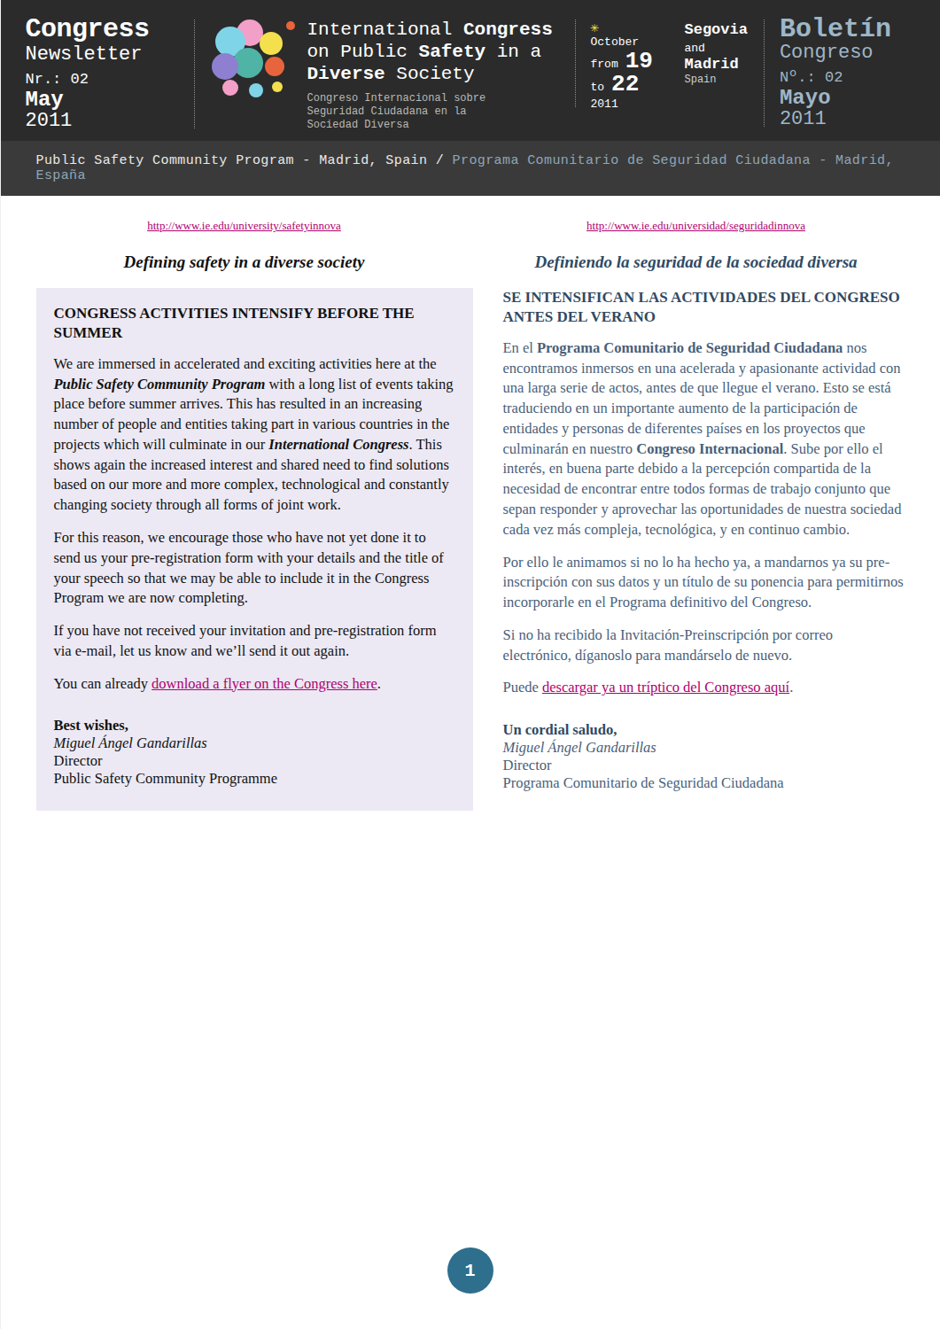Congress
Newsletter
Nr.: 02
May
2011
International Congress
on Public Safety in a
Diverse Society
Congreso Internacional sobre
Seguridad Ciudadana en la
Sociedad Diversa
✳
October
from 19
to 22
2011
Segovia
and
Madrid
Spain
Boletín
Congreso
Nº.: 02
Mayo
2011
Public Safety Community Program - Madrid, Spain / Programa Comunitario de Seguridad Ciudadana - Madrid, España
http://www.ie.edu/university/safetyinnova
http://www.ie.edu/universidad/seguridadinnova
Defining safety in a diverse society
Definiendo la seguridad de la sociedad diversa
Congress activities intensify before the summer
We are immersed in accelerated and exciting activities here at the Public Safety Community Program with a long list of events taking place before summer arrives. This has resulted in an increasing number of people and entities taking part in various countries in the projects which will culminate in our International Congress. This shows again the increased interest and shared need to find solutions based on our more and more complex, technological and constantly changing society through all forms of joint work.
For this reason, we encourage those who have not yet done it to send us your pre-registration form with your details and the title of your speech so that we may be able to include it in the Congress Program we are now completing.
If you have not received your invitation and pre-registration form via e-mail, let us know and we’ll send it out again.
You can already download a flyer on the Congress here.
Best wishes,
Miguel Ángel Gandarillas
Director
Public Safety Community Programme
Se intensifican las actividades del Congreso antes del verano
En el Programa Comunitario de Seguridad Ciudadana nos encontramos inmersos en una acelerada y apasionante actividad con una larga serie de actos, antes de que llegue el verano. Esto se está traduciendo en un importante aumento de la participación de entidades y personas de diferentes países en los proyectos que culminarán en nuestro Congreso Internacional. Sube por ello el interés, en buena parte debido a la percepción compartida de la necesidad de encontrar entre todos formas de trabajo conjunto que sepan responder y aprovechar las oportunidades de nuestra sociedad cada vez más compleja, tecnológica, y en continuo cambio.
Por ello le animamos si no lo ha hecho ya, a mandarnos ya su pre-inscripción con sus datos y un título de su ponencia para permitirnos incorporarle en el Programa definitivo del Congreso.
Si no ha recibido la Invitación-Preinscripción por correo electrónico, díganoslo para mandárselo de nuevo.
Puede descargar ya un tríptico del Congreso aquí.
Un cordial saludo,
Miguel Ángel Gandarillas
Director
Programa Comunitario de Seguridad Ciudadana
1